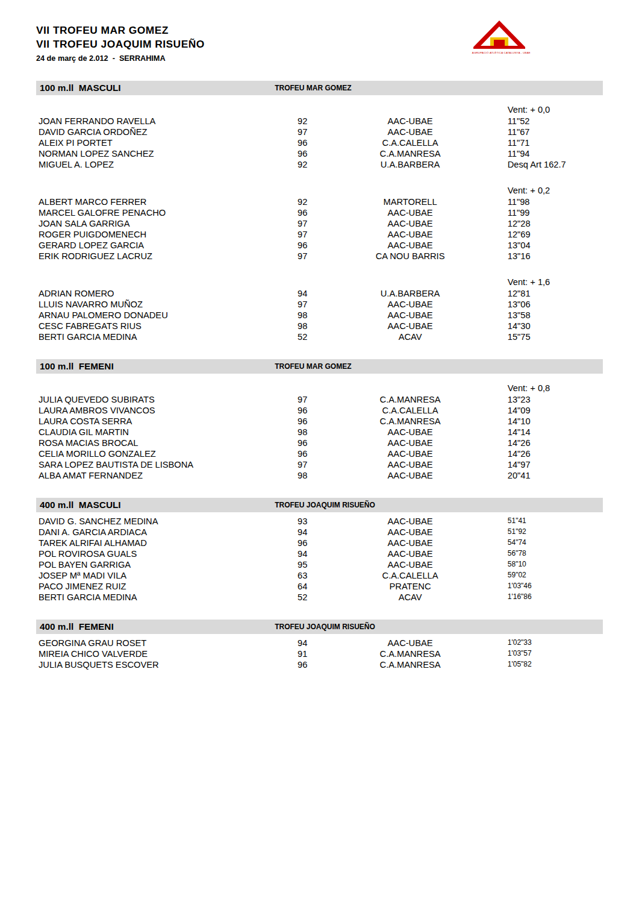VII TROFEU MAR GOMEZ
VII TROFEU JOAQUIM RISUEÑO
24 de març de 2.012 - SERRAHIMA
AGRUPACIÓ ATLÈTICA CATALUNYA - UBAE
100 m.ll MASCULI TROFEU MAR GOMEZ
| | | | Vent: + 0,0 |
| JOAN FERRANDO RAVELLA | 92 | AAC-UBAE | 11"52 |
| DAVID GARCIA ORDOÑEZ | 97 | AAC-UBAE | 11"67 |
| ALEIX PI PORTET | 96 | C.A.CALELLA | 11"71 |
| NORMAN LOPEZ SANCHEZ | 96 | C.A.MANRESA | 11"94 |
| MIGUEL A. LOPEZ | 92 | U.A.BARBERA | Desq Art 162.7 |
| | | | Vent: + 0,2 |
| ALBERT MARCO FERRER | 92 | MARTORELL | 11"98 |
| MARCEL GALOFRE PENACHO | 96 | AAC-UBAE | 11"99 |
| JOAN SALA GARRIGA | 97 | AAC-UBAE | 12"28 |
| ROGER PUIGDOMENECH | 97 | AAC-UBAE | 12"69 |
| GERARD LOPEZ GARCIA | 96 | AAC-UBAE | 13"04 |
| ERIK RODRIGUEZ LACRUZ | 97 | CA NOU BARRIS | 13"16 |
| | | | Vent: + 1,6 |
| ADRIAN ROMERO | 94 | U.A.BARBERA | 12"81 |
| LLUIS NAVARRO MUÑOZ | 97 | AAC-UBAE | 13"06 |
| ARNAU PALOMERO DONADEU | 98 | AAC-UBAE | 13"58 |
| CESC FABREGATS RIUS | 98 | AAC-UBAE | 14"30 |
| BERTI GARCIA MEDINA | 52 | ACAV | 15"75 |
100 m.ll FEMENI TROFEU MAR GOMEZ
| | | | Vent: + 0,8 |
| JULIA QUEVEDO SUBIRATS | 97 | C.A.MANRESA | 13"23 |
| LAURA AMBROS VIVANCOS | 96 | C.A.CALELLA | 14"09 |
| LAURA COSTA SERRA | 96 | C.A.MANRESA | 14"10 |
| CLAUDIA GIL MARTIN | 98 | AAC-UBAE | 14"14 |
| ROSA MACIAS BROCAL | 96 | AAC-UBAE | 14"26 |
| CELIA MORILLO GONZALEZ | 96 | AAC-UBAE | 14"26 |
| SARA LOPEZ BAUTISTA DE LISBONA | 97 | AAC-UBAE | 14"97 |
| ALBA AMAT FERNANDEZ | 98 | AAC-UBAE | 20"41 |
400 m.ll MASCULI TROFEU JOAQUIM RISUEÑO
| DAVID G. SANCHEZ MEDINA | 93 | AAC-UBAE | 51"41 |
| DANI A. GARCIA ARDIACA | 94 | AAC-UBAE | 51"92 |
| TAREK ALRIFAI ALHAMAD | 96 | AAC-UBAE | 54"74 |
| POL ROVIROSA GUALS | 94 | AAC-UBAE | 56"78 |
| POL BAYEN GARRIGA | 95 | AAC-UBAE | 58"10 |
| JOSEP Mª MADI VILA | 63 | C.A.CALELLA | 59"02 |
| PACO JIMENEZ RUIZ | 64 | PRATENC | 1'03"46 |
| BERTI GARCIA MEDINA | 52 | ACAV | 1'16"86 |
400 m.ll FEMENI TROFEU JOAQUIM RISUEÑO
| GEORGINA GRAU ROSET | 94 | AAC-UBAE | 1'02"33 |
| MIREIA CHICO VALVERDE | 91 | C.A.MANRESA | 1'03"57 |
| JULIA BUSQUETS ESCOVER | 96 | C.A.MANRESA | 1'05"82 |